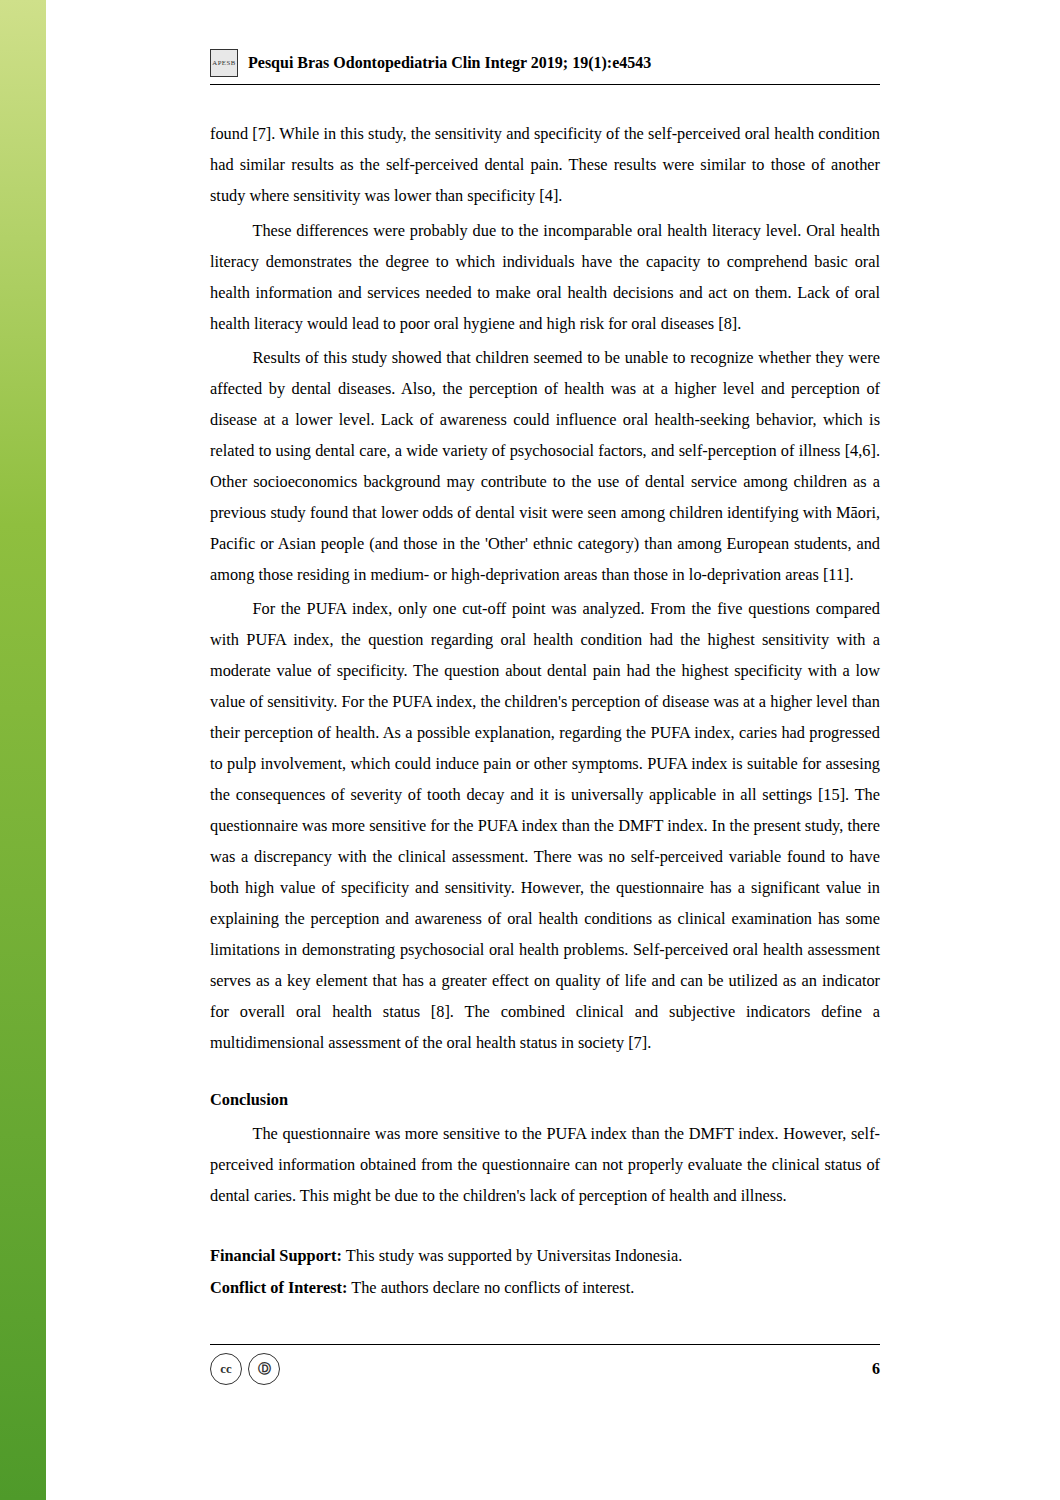APESB
Pesqui Bras Odontopediatria Clin Integr 2019; 19(1):e4543
found [7]. While in this study, the sensitivity and specificity of the self-perceived oral health condition had similar results as the self-perceived dental pain. These results were similar to those of another study where sensitivity was lower than specificity [4].
These differences were probably due to the incomparable oral health literacy level. Oral health literacy demonstrates the degree to which individuals have the capacity to comprehend basic oral health information and services needed to make oral health decisions and act on them. Lack of oral health literacy would lead to poor oral hygiene and high risk for oral diseases [8].
Results of this study showed that children seemed to be unable to recognize whether they were affected by dental diseases. Also, the perception of health was at a higher level and perception of disease at a lower level. Lack of awareness could influence oral health-seeking behavior, which is related to using dental care, a wide variety of psychosocial factors, and self-perception of illness [4,6]. Other socioeconomics background may contribute to the use of dental service among children as a previous study found that lower odds of dental visit were seen among children identifying with Māori, Pacific or Asian people (and those in the 'Other' ethnic category) than among European students, and among those residing in medium- or high-deprivation areas than those in lo-deprivation areas [11].
For the PUFA index, only one cut-off point was analyzed. From the five questions compared with PUFA index, the question regarding oral health condition had the highest sensitivity with a moderate value of specificity. The question about dental pain had the highest specificity with a low value of sensitivity. For the PUFA index, the children's perception of disease was at a higher level than their perception of health. As a possible explanation, regarding the PUFA index, caries had progressed to pulp involvement, which could induce pain or other symptoms. PUFA index is suitable for assesing the consequences of severity of tooth decay and it is universally applicable in all settings [15]. The questionnaire was more sensitive for the PUFA index than the DMFT index. In the present study, there was a discrepancy with the clinical assessment. There was no self-perceived variable found to have both high value of specificity and sensitivity. However, the questionnaire has a significant value in explaining the perception and awareness of oral health conditions as clinical examination has some limitations in demonstrating psychosocial oral health problems. Self-perceived oral health assessment serves as a key element that has a greater effect on quality of life and can be utilized as an indicator for overall oral health status [8]. The combined clinical and subjective indicators define a multidimensional assessment of the oral health status in society [7].
Conclusion
The questionnaire was more sensitive to the PUFA index than the DMFT index. However, self-perceived information obtained from the questionnaire can not properly evaluate the clinical status of dental caries. This might be due to the children's lack of perception of health and illness.
Financial Support: This study was supported by Universitas Indonesia.
Conflict of Interest: The authors declare no conflicts of interest.
cc
Ⓓ
6